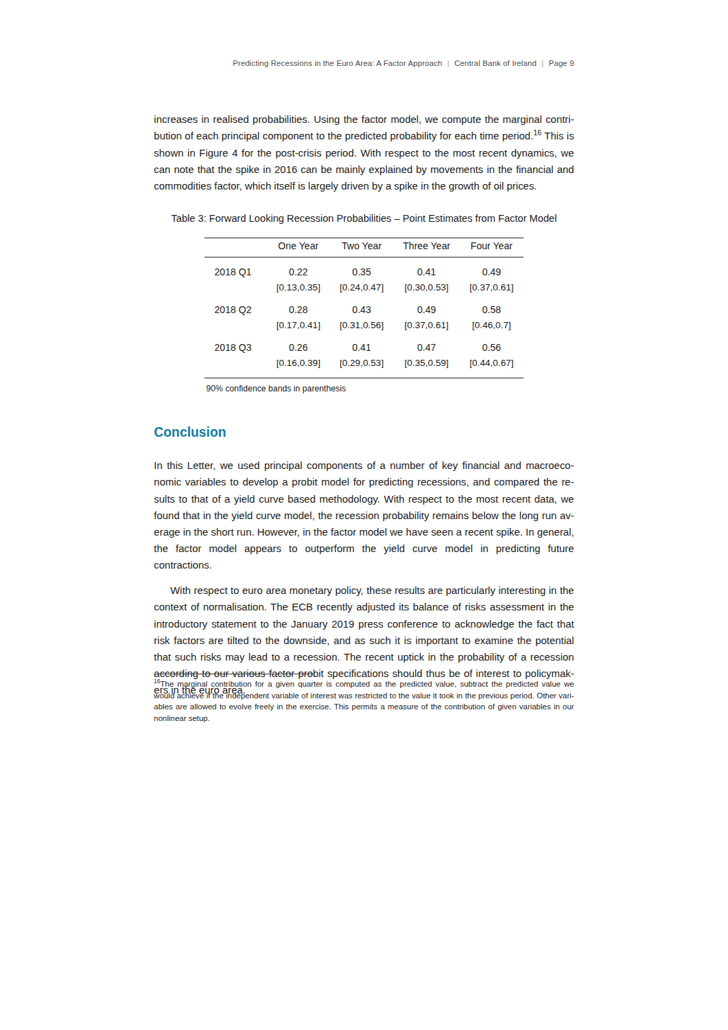Predicting Recessions in the Euro Area: A Factor Approach | Central Bank of Ireland | Page 9
increases in realised probabilities. Using the factor model, we compute the marginal contribution of each principal component to the predicted probability for each time period.16 This is shown in Figure 4 for the post-crisis period. With respect to the most recent dynamics, we can note that the spike in 2016 can be mainly explained by movements in the financial and commodities factor, which itself is largely driven by a spike in the growth of oil prices.
Table 3: Forward Looking Recession Probabilities – Point Estimates from Factor Model
| | One Year | Two Year | Three Year | Four Year |
| --- | --- | --- | --- | --- |
| 2018 Q1 | 0.22 | 0.35 | 0.41 | 0.49 |
| | [0.13,0.35] | [0.24,0.47] | [0.30,0.53] | [0.37,0.61] |
| 2018 Q2 | 0.28 | 0.43 | 0.49 | 0.58 |
| | [0.17,0.41] | [0.31,0.56] | [0.37,0.61] | [0.46,0.7] |
| 2018 Q3 | 0.26 | 0.41 | 0.47 | 0.56 |
| | [0.16,0.39] | [0.29,0.53] | [0.35,0.59] | [0.44,0.67] |
90% confidence bands in parenthesis
Conclusion
In this Letter, we used principal components of a number of key financial and macroeconomic variables to develop a probit model for predicting recessions, and compared the results to that of a yield curve based methodology. With respect to the most recent data, we found that in the yield curve model, the recession probability remains below the long run average in the short run. However, in the factor model we have seen a recent spike. In general, the factor model appears to outperform the yield curve model in predicting future contractions.
With respect to euro area monetary policy, these results are particularly interesting in the context of normalisation. The ECB recently adjusted its balance of risks assessment in the introductory statement to the January 2019 press conference to acknowledge the fact that risk factors are tilted to the downside, and as such it is important to examine the potential that such risks may lead to a recession. The recent uptick in the probability of a recession according to our various factor probit specifications should thus be of interest to policymakers in the euro area.
16The marginal contribution for a given quarter is computed as the predicted value, subtract the predicted value we would achieve if the independent variable of interest was restricted to the value it took in the previous period. Other variables are allowed to evolve freely in the exercise. This permits a measure of the contribution of given variables in our nonlinear setup.